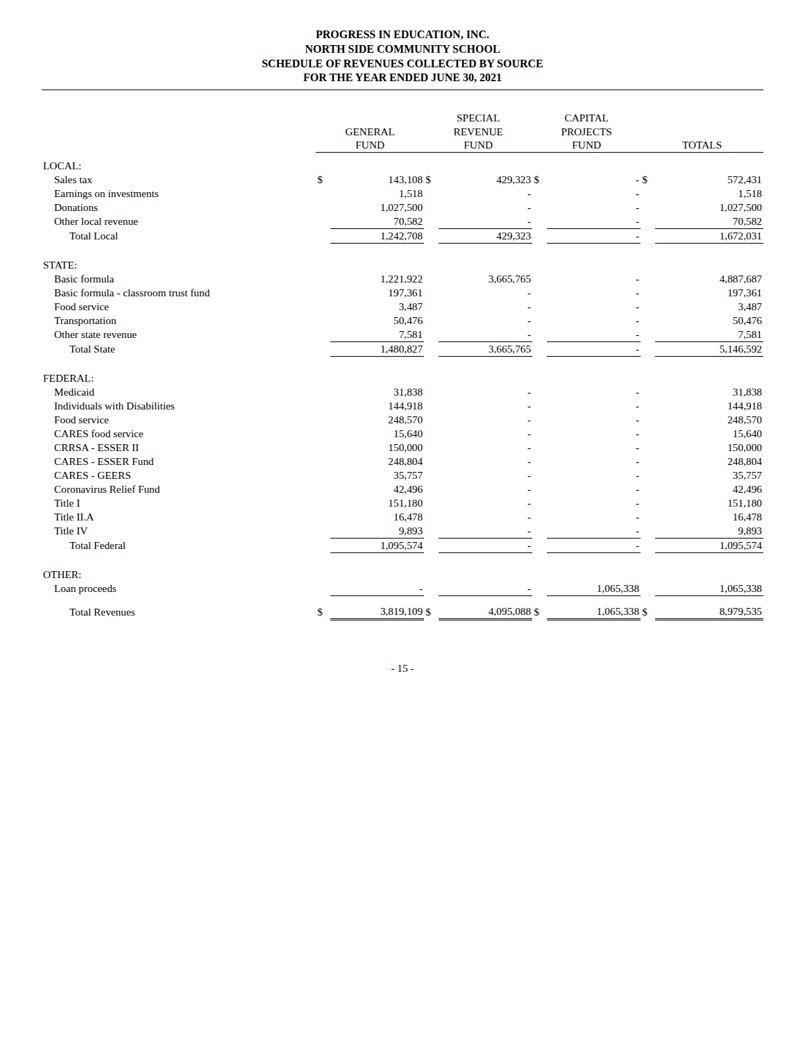PROGRESS IN EDUCATION, INC.
NORTH SIDE COMMUNITY SCHOOL
SCHEDULE OF REVENUES COLLECTED BY SOURCE
FOR THE YEAR ENDED JUNE 30, 2021
| | | SPECIAL | CAPITAL | |
| | GENERAL | REVENUE | PROJECTS | |
| | FUND | FUND | FUND | TOTALS |
| LOCAL: | |
| Sales tax | $ | 143,108 | $ | 429,323 | $ | - | $ | 572,431 |
| Earnings on investments | | 1,518 | | - | | - | | 1,518 |
| Donations | | 1,027,500 | | - | | - | | 1,027,500 |
| Other local revenue | | 70,582 | | - | | - | | 70,582 |
| Total Local | | 1,242,708 | | 429,323 | | - | | 1,672,031 |
| STATE: | |
| Basic formula | | 1,221,922 | | 3,665,765 | | - | | 4,887,687 |
| Basic formula - classroom trust fund | | 197,361 | | - | | - | | 197,361 |
| Food service | | 3,487 | | - | | - | | 3,487 |
| Transportation | | 50,476 | | - | | - | | 50,476 |
| Other state revenue | | 7,581 | | - | | - | | 7,581 |
| Total State | | 1,480,827 | | 3,665,765 | | - | | 5,146,592 |
| FEDERAL: | |
| Medicaid | | 31,838 | | - | | - | | 31,838 |
| Individuals with Disabilities | | 144,918 | | - | | - | | 144,918 |
| Food service | | 248,570 | | - | | - | | 248,570 |
| CARES food service | | 15,640 | | - | | - | | 15,640 |
| CRRSA - ESSER II | | 150,000 | | - | | - | | 150,000 |
| CARES - ESSER Fund | | 248,804 | | - | | - | | 248,804 |
| CARES - GEERS | | 35,757 | | - | | - | | 35,757 |
| Coronavirus Relief Fund | | 42,496 | | - | | - | | 42,496 |
| Title I | | 151,180 | | - | | - | | 151,180 |
| Title II.A | | 16,478 | | - | | - | | 16,478 |
| Title IV | | 9,893 | | - | | - | | 9,893 |
| Total Federal | | 1,095,574 | | - | | - | | 1,095,574 |
| OTHER: | |
| Loan proceeds | | - | | - | | 1,065,338 | | 1,065,338 |
| Total Revenues | $ | 3,819,109 | $ | 4,095,088 | $ | 1,065,338 | $ | 8,979,535 |
- 15 -